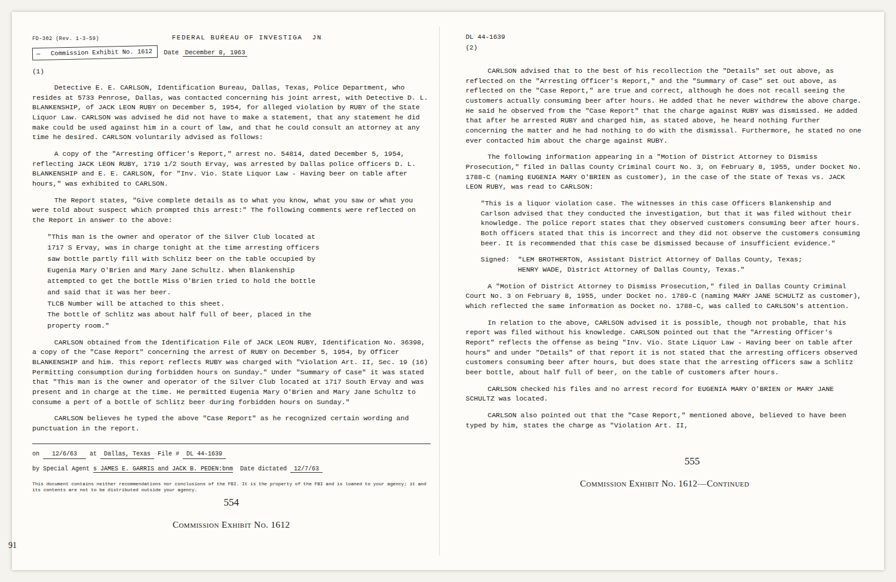91
FD-302 (Rev. 1-3-59) FEDERAL BUREAU OF INVESTIGA JN
Commission Exhibit No. 1612 Date December 8, 1963
(1)
Detective E. E. CARLSON, Identification Bureau, Dallas, Texas, Police Department, who resides at 5733 Penrose, Dallas, was contacted concerning his joint arrest, with Detective D. L. BLANKENSHIP, of JACK LEON RUBY on December 5, 1954, for alleged violation by RUBY of the State Liquor Law. CARLSON was advised he did not have to make a statement, that any statement he did make could be used against him in a court of law, and that he could consult an attorney at any time he desired. CARLSON voluntarily advised as follows:
A copy of the "Arresting Officer's Report," arrest no. 54814, dated December 5, 1954, reflecting JACK LEON RUBY, 1719 1/2 South Ervay, was arrested by Dallas police officers D. L. BLANKENSHIP and E. E. CARLSON, for "Inv. Vio. State Liquor Law - Having beer on table after hours," was exhibited to CARLSON.
The Report states, "Give complete details as to what you know, what you saw or what you were told about suspect which prompted this arrest:" The following comments were reflected on the Report in answer to the above:
"This man is the owner and operator of the Silver Club located at
1717 S Ervay, was in charge tonight at the time arresting officers
saw bottle partly fill with Schlitz beer on the table occupied by
Eugenia Mary O'Brien and Mary Jane Schultz. When Blankenship
attempted to get the bottle Miss O'Brien tried to hold the bottle
and said that it was her beer.
TLCB Number will be attached to this sheet.
The bottle of Schlitz was about half full of beer, placed in the
property room."
CARLSON obtained from the Identification File of JACK LEON RUBY, Identification No. 36398, a copy of the "Case Report" concerning the arrest of RUBY on December 5, 1954, by Officer BLANKENSHIP and him. This report reflects RUBY was charged with "Violation Art. II, Sec. 19 (16) Permitting consumption during forbidden hours on Sunday." Under "Summary of Case" it was stated that "This man is the owner and operator of the Silver Club located at 1717 South Ervay and was present and in charge at the time. He permitted Eugenia Mary O'Brien and Mary Jane Schultz to consume a pert of a bottle of Schlitz beer during forbidden hours on Sunday."
CARLSON believes he typed the above "Case Report" as he recognized certain wording and punctuation in the report.
on 12/6/63 at Dallas, Texas File #DL 44-1639
by Special Agent s JAMES E. GARRIS and JACK B. PEDEN:bnm Date dictated 12/7/63
This document contains neither recommendations nor conclusions of the FBI. It is the property of the FBI and is loaned to your agency; it and its contents are not to be distributed outside your agency.
554
Commission Exhibit No. 1612
DL 44-1639
(2)
CARLSON advised that to the best of his recollection the "Details" set out above, as reflected on the "Arresting Officer's Report," and the "Summary of Case" set out above, as reflected on the "Case Report," are true and correct, although he does not recall seeing the customers actually consuming beer after hours. He added that he never withdrew the above charge. He said he observed from the "Case Report" that the charge against RUBY was dismissed. He added that after he arrested RUBY and charged him, as stated above, he heard nothing further concerning the matter and he had nothing to do with the dismissal. Furthermore, he stated no one ever contacted him about the charge against RUBY.
The following information appearing in a "Motion of District Attorney to Dismiss Prosecution," filed in Dallas County Criminal Court No. 3, on February 8, 1955, under Docket No. 1788-C (naming EUGENIA MARY O'BRIEN as customer), in the case of the State of Texas vs. JACK LEON RUBY, was read to CARLSON:
"This is a liquor violation case. The witnesses in this case Officers Blankenship and Carlson advised that they conducted the investigation, but that it was filed without their knowledge. The police report states that they observed customers consuming beer after hours. Both officers stated that this is incorrect and they did not observe the customers consuming beer. It is recommended that this case be dismissed because of insufficient evidence."
Signed: "LEM BROTHERTON, Assistant District Attorney of Dallas County, Texas;
HENRY WADE, District Attorney of Dallas County, Texas."
A "Motion of District Attorney to Dismiss Prosecution," filed in Dallas County Criminal Court No. 3 on February 8, 1955, under Docket no. 1789-C (naming MARY JANE SCHULTZ as customer), which reflected the same information as Docket no. 1788-C, was called to CARLSON's attention.
In relation to the above, CARLSON advised it is possible, though not probable, that his report was filed without his knowledge. CARLSON pointed out that the "Arresting Officer's Report" reflects the offense as being "Inv. Vio. State Liquor Law - Having beer on table after hours" and under "Details" of that report it is not stated that the arresting officers observed customers consuming beer after hours, but does state that the arresting officers saw a Schlitz beer bottle, about half full of beer, on the table of customers after hours.
CARLSON checked his files and no arrest record for EUGENIA MARY O'BRIEN or MARY JANE SCHULTZ was located.
CARLSON also pointed out that the "Case Report," mentioned above, believed to have been typed by him, states the charge as "Violation Art. II,
555
Commission Exhibit No. 1612—Continued